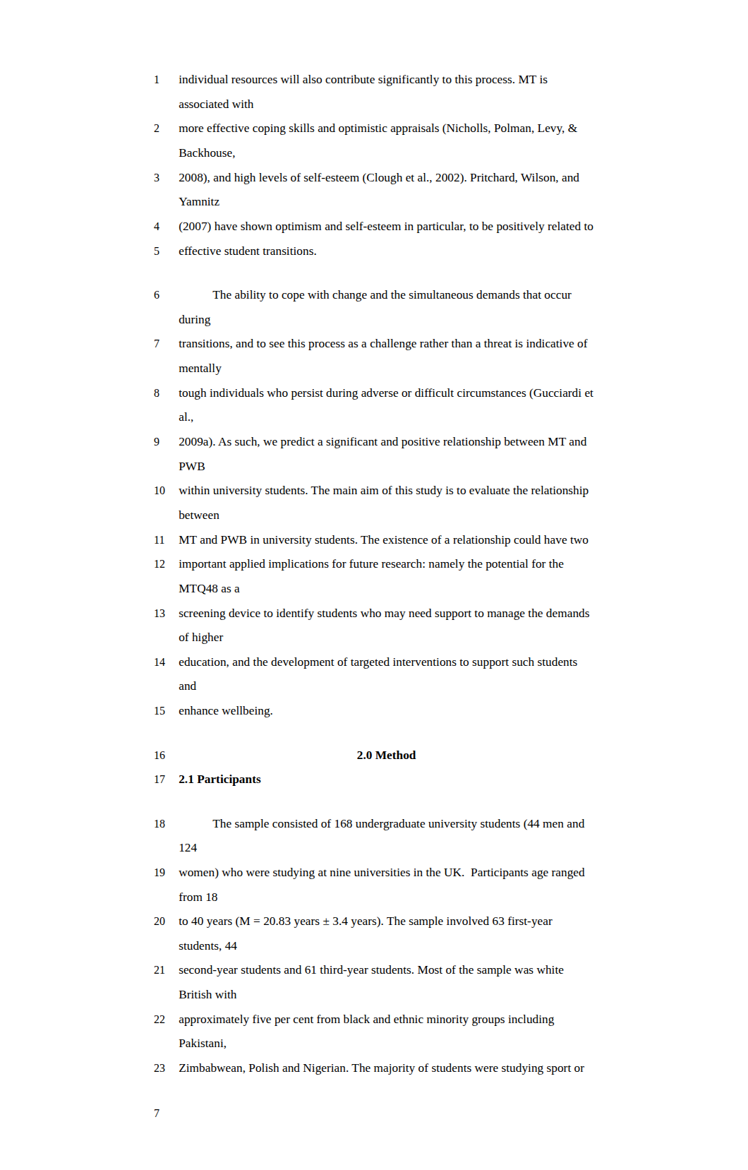1 individual resources will also contribute significantly to this process. MT is associated with
2 more effective coping skills and optimistic appraisals (Nicholls, Polman, Levy, & Backhouse,
32008), and high levels of self-esteem (Clough et al., 2002). Pritchard, Wilson, and Yamnitz
4(2007) have shown optimism and self-esteem in particular, to be positively related to
5 effective student transitions.
6 The ability to cope with change and the simultaneous demands that occur during
7 transitions, and to see this process as a challenge rather than a threat is indicative of mentally
8 tough individuals who persist during adverse or difficult circumstances (Gucciardi et al.,
92009a). As such, we predict a significant and positive relationship between MT and PWB
10 within university students. The main aim of this study is to evaluate the relationship between
11 MT and PWB in university students. The existence of a relationship could have two
12 important applied implications for future research: namely the potential for the MTQ48 as a
13 screening device to identify students who may need support to manage the demands of higher
14 education, and the development of targeted interventions to support such students and
15 enhance wellbeing.
162.0 Method
172.1 Participants
18 The sample consisted of 168 undergraduate university students (44 men and 124
19 women) who were studying at nine universities in the UK. Participants age ranged from 18
20 to 40 years (M = 20.83 years ± 3.4 years). The sample involved 63 first-year students, 44
21 second-year students and 61 third-year students. Most of the sample was white British with
22 approximately five per cent from black and ethnic minority groups including Pakistani,
23 Zimbabwean, Polish and Nigerian. The majority of students were studying sport or
7